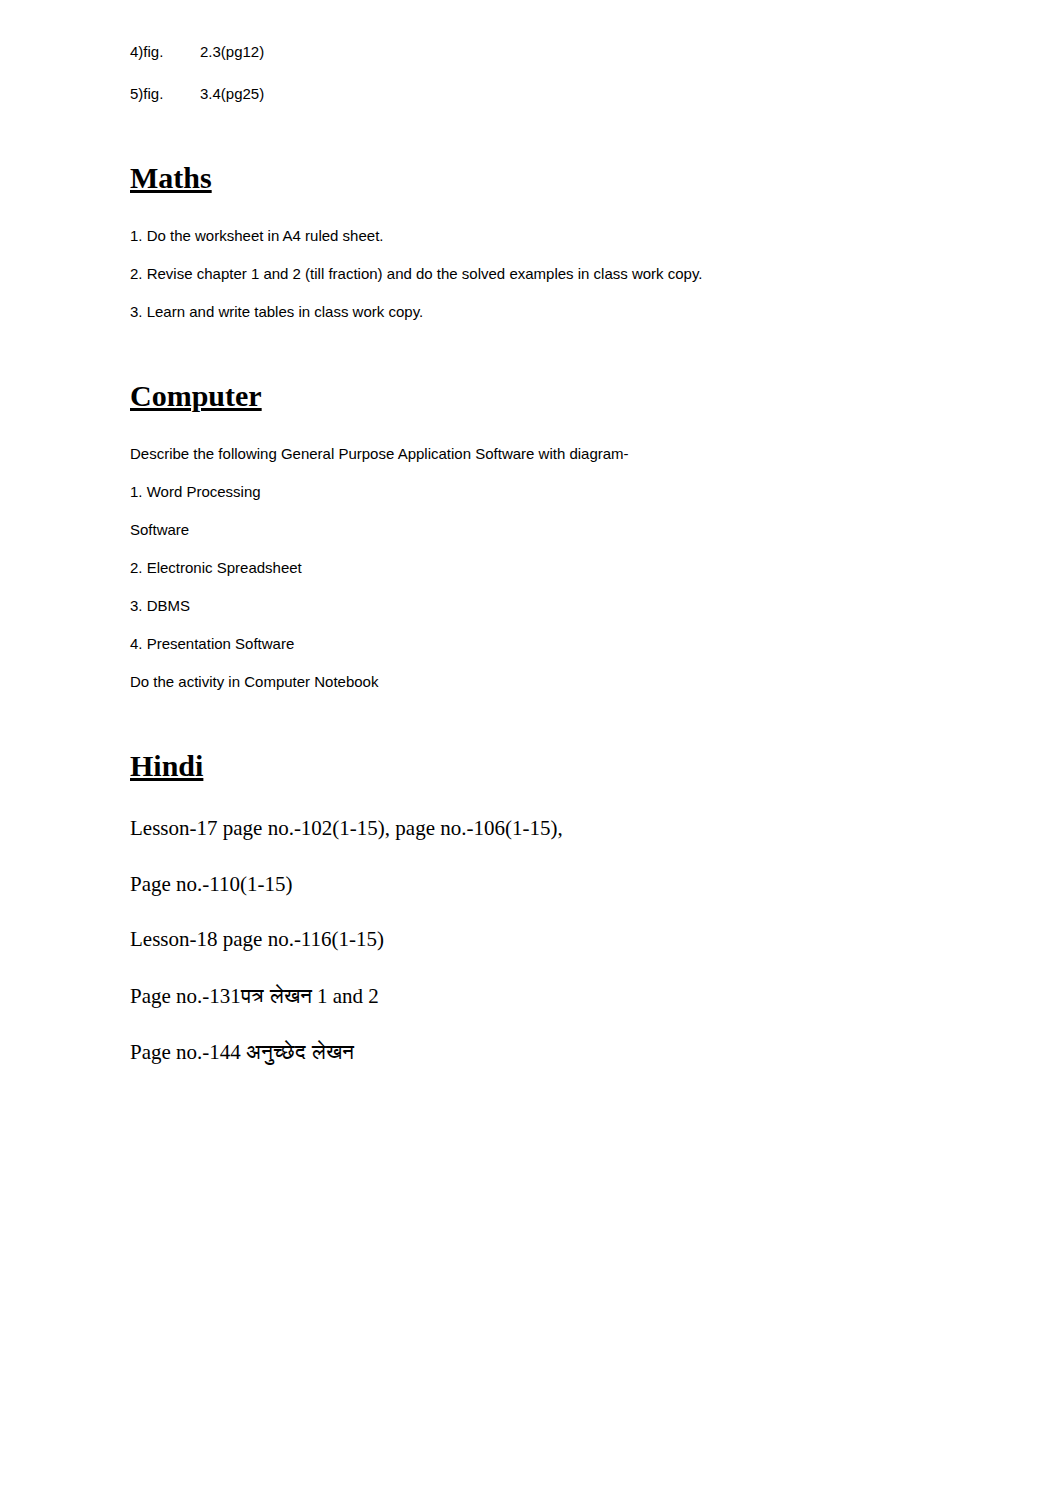4)fig. 2.3(pg12)
5)fig. 3.4(pg25)
Maths
1. Do the worksheet in A4 ruled sheet.
2. Revise chapter 1 and 2 (till fraction) and do the solved examples in class work copy.
3. Learn and write tables in class work copy.
Computer
Describe the following General Purpose Application Software with diagram-
1. Word Processing
Software
2. Electronic Spreadsheet
3. DBMS
4. Presentation Software
Do the activity in Computer Notebook
Hindi
Lesson-17 page no.-102(1-15), page no.-106(1-15),
Page no.-110(1-15)
Lesson-18 page no.-116(1-15)
Page no.-131पत्र लेखन 1 and 2
Page no.-144 अनुच्छेद लेखन